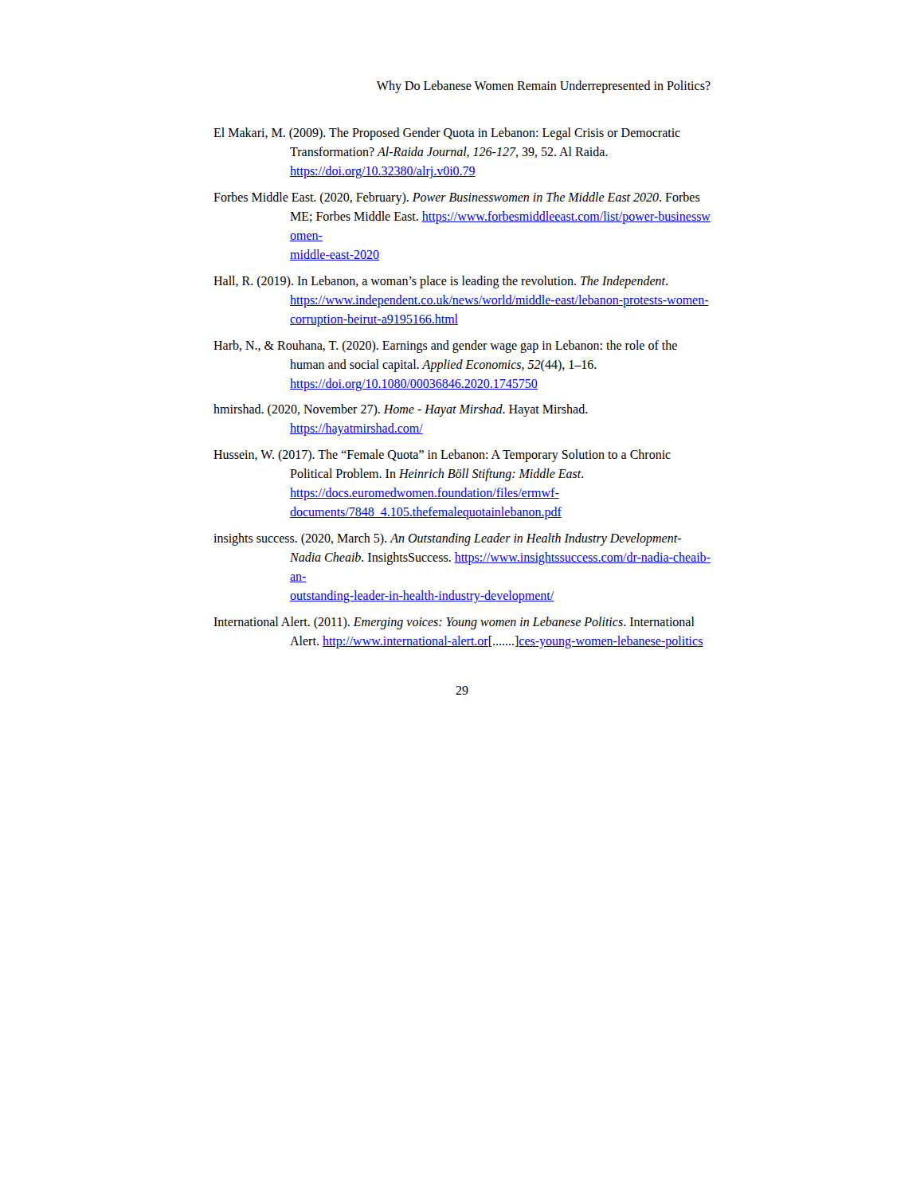Why Do Lebanese Women Remain Underrepresented in Politics?
El Makari, M. (2009). The Proposed Gender Quota in Lebanon: Legal Crisis or Democratic Transformation? Al-Raida Journal, 126-127, 39, 52. Al Raida. https://doi.org/10.32380/alrj.v0i0.79
Forbes Middle East. (2020, February). Power Businesswomen in The Middle East 2020. Forbes ME; Forbes Middle East. https://www.forbesmiddleeast.com/list/power-businesswomen- middle-east-2020
Hall, R. (2019). In Lebanon, a woman’s place is leading the revolution. The Independent. https://www.independent.co.uk/news/world/middle-east/lebanon-protests-women- corruption-beirut-a9195166.html
Harb, N., & Rouhana, T. (2020). Earnings and gender wage gap in Lebanon: the role of the human and social capital. Applied Economics, 52(44), 1–16. https://doi.org/10.1080/00036846.2020.1745750
hmirshad. (2020, November 27). Home - Hayat Mirshad. Hayat Mirshad. https://hayatmirshad.com/
Hussein, W. (2017). The “Female Quota” in Lebanon: A Temporary Solution to a Chronic Political Problem. In Heinrich Böll Stiftung: Middle East. https://docs.euromedwomen.foundation/files/ermwf- documents/7848_4.105.thefemalequotainlebanon.pdf
insights success. (2020, March 5). An Outstanding Leader in Health Industry Development- Nadia Cheaib. InsightsSuccess. https://www.insightssuccess.com/dr-nadia-cheaib-an- outstanding-leader-in-health-industry-development/
International Alert. (2011). Emerging voices: Young women in Lebanese Politics. International Alert. http://www.international-alert.or[.......]ces-young-women-lebanese-politics
29